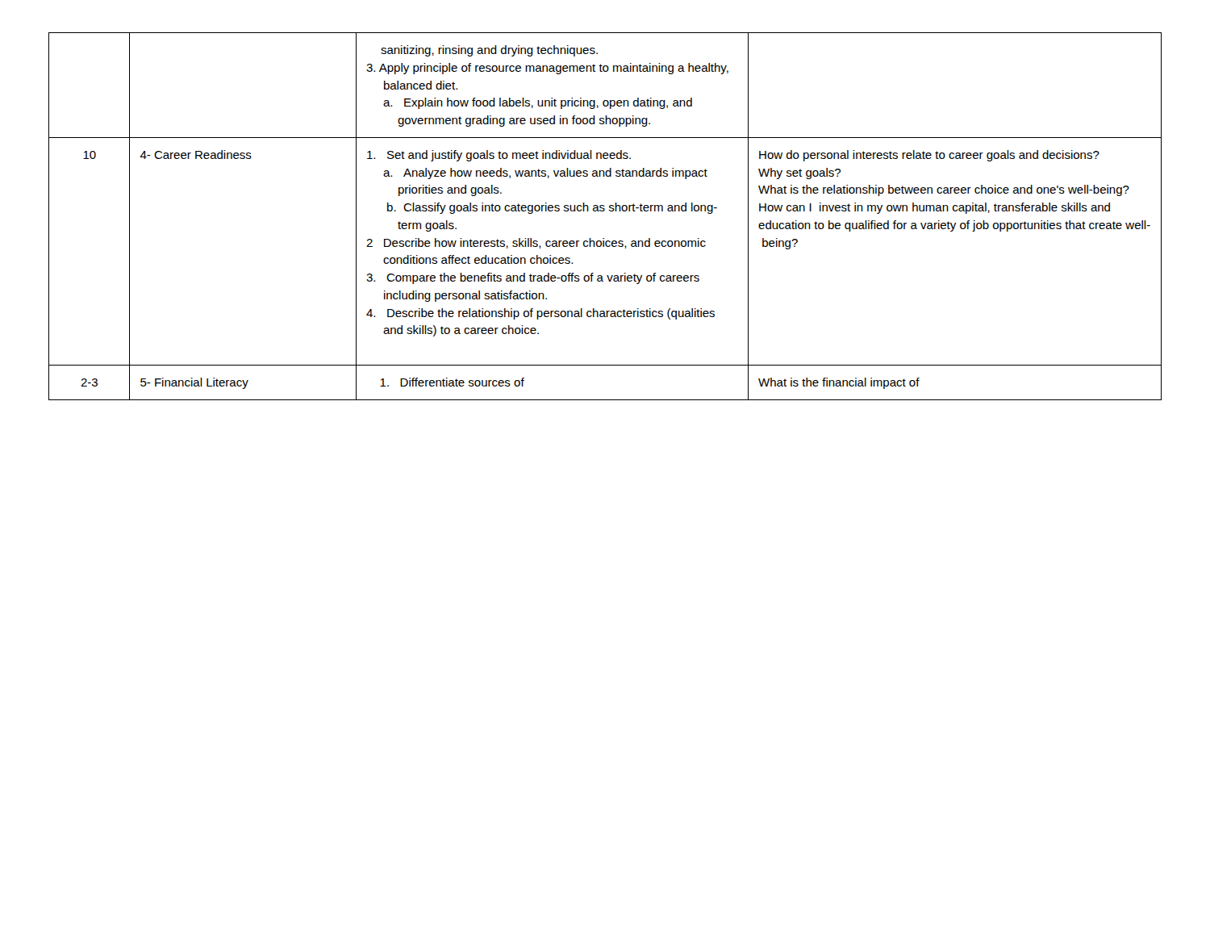| | | sanitizing, rinsing and drying techniques. 3. Apply principle of resource management to maintaining a healthy, balanced diet. a. Explain how food labels, unit pricing, open dating, and government grading are used in food shopping. | |
| 10 | 4- Career Readiness | 1. Set and justify goals to meet individual needs. a. Analyze how needs, wants, values and standards impact priorities and goals. b. Classify goals into categories such as short-term and long-term goals. 2 Describe how interests, skills, career choices, and economic conditions affect education choices. 3. Compare the benefits and trade-offs of a variety of careers including personal satisfaction. 4. Describe the relationship of personal characteristics (qualities and skills) to a career choice. | How do personal interests relate to career goals and decisions? Why set goals? What is the relationship between career choice and one's well-being? How can I invest in my own human capital, transferable skills and education to be qualified for a variety of job opportunities that create well- being? |
| 2-3 | 5- Financial Literacy | 1. Differentiate sources of | What is the financial impact of |